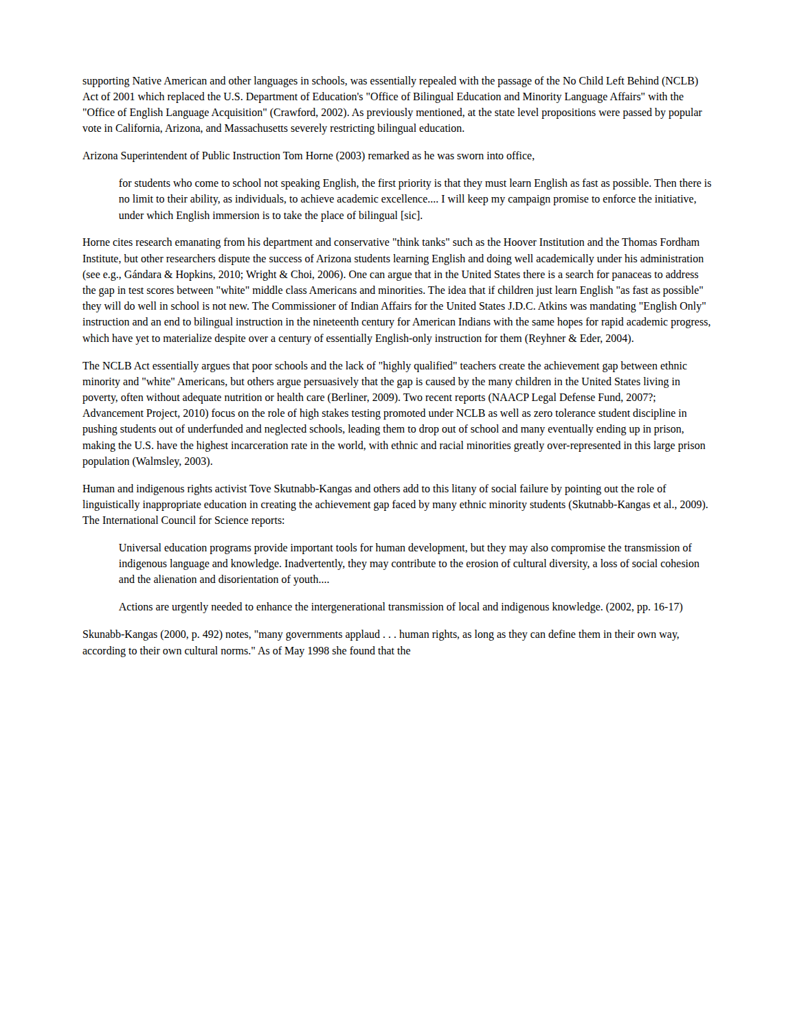supporting Native American and other languages in schools, was essentially repealed with the passage of the No Child Left Behind (NCLB) Act of 2001 which replaced the U.S. Department of Education's "Office of Bilingual Education and Minority Language Affairs" with the "Office of English Language Acquisition" (Crawford, 2002). As previously mentioned, at the state level propositions were passed by popular vote in California, Arizona, and Massachusetts severely restricting bilingual education.
Arizona Superintendent of Public Instruction Tom Horne (2003) remarked as he was sworn into office,
for students who come to school not speaking English, the first priority is that they must learn English as fast as possible. Then there is no limit to their ability, as individuals, to achieve academic excellence.... I will keep my campaign promise to enforce the initiative, under which English immersion is to take the place of bilingual [sic].
Horne cites research emanating from his department and conservative "think tanks" such as the Hoover Institution and the Thomas Fordham Institute, but other researchers dispute the success of Arizona students learning English and doing well academically under his administration (see e.g., Gándara & Hopkins, 2010; Wright & Choi, 2006). One can argue that in the United States there is a search for panaceas to address the gap in test scores between "white" middle class Americans and minorities. The idea that if children just learn English "as fast as possible" they will do well in school is not new. The Commissioner of Indian Affairs for the United States J.D.C. Atkins was mandating "English Only" instruction and an end to bilingual instruction in the nineteenth century for American Indians with the same hopes for rapid academic progress, which have yet to materialize despite over a century of essentially English-only instruction for them (Reyhner & Eder, 2004).
The NCLB Act essentially argues that poor schools and the lack of "highly qualified" teachers create the achievement gap between ethnic minority and "white" Americans, but others argue persuasively that the gap is caused by the many children in the United States living in poverty, often without adequate nutrition or health care (Berliner, 2009). Two recent reports (NAACP Legal Defense Fund, 2007?; Advancement Project, 2010) focus on the role of high stakes testing promoted under NCLB as well as zero tolerance student discipline in pushing students out of underfunded and neglected schools, leading them to drop out of school and many eventually ending up in prison, making the U.S. have the highest incarceration rate in the world, with ethnic and racial minorities greatly over-represented in this large prison population (Walmsley, 2003).
Human and indigenous rights activist Tove Skutnabb-Kangas and others add to this litany of social failure by pointing out the role of linguistically inappropriate education in creating the achievement gap faced by many ethnic minority students (Skutnabb-Kangas et al., 2009). The International Council for Science reports:
Universal education programs provide important tools for human development, but they may also compromise the transmission of indigenous language and knowledge. Inadvertently, they may contribute to the erosion of cultural diversity, a loss of social cohesion and the alienation and disorientation of youth....
Actions are urgently needed to enhance the intergenerational transmission of local and indigenous knowledge. (2002, pp. 16-17)
Skunabb-Kangas (2000, p. 492) notes, "many governments applaud . . . human rights, as long as they can define them in their own way, according to their own cultural norms." As of May 1998 she found that the